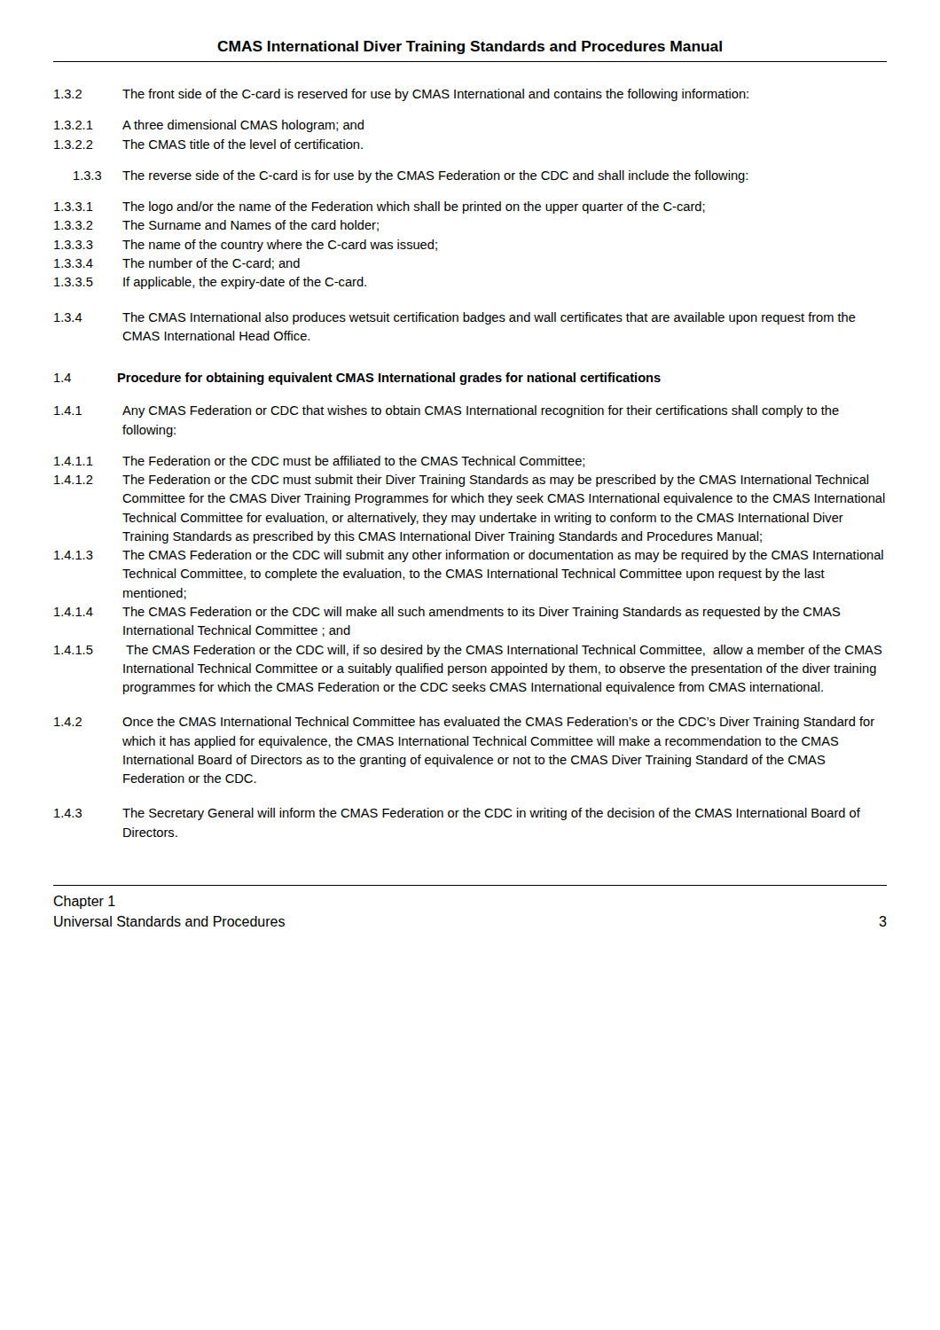CMAS International Diver Training Standards and Procedures Manual
1.3.2
The front side of the C-card is reserved for use by CMAS International and contains the following information:
1.3.2.1
A three dimensional CMAS hologram; and
1.3.2.2
The CMAS title of the level of certification.
1.3.3
The reverse side of the C-card is for use by the CMAS Federation or the CDC and shall include the following:
1.3.3.1
The logo and/or the name of the Federation which shall be printed on the upper quarter of the C-card;
1.3.3.2
The Surname and Names of the card holder;
1.3.3.3
The name of the country where the C-card was issued;
1.3.3.4
The number of the C-card; and
1.3.3.5
If applicable, the expiry-date of the C-card.
1.3.4
The CMAS International also produces wetsuit certification badges and wall certificates that are available upon request from the CMAS International Head Office.
1.4
Procedure for obtaining equivalent CMAS International grades for national certifications
1.4.1
Any CMAS Federation or CDC that wishes to obtain CMAS International recognition for their certifications shall comply to the following:
1.4.1.1
The Federation or the CDC must be affiliated to the CMAS Technical Committee;
1.4.1.2
The Federation or the CDC must submit their Diver Training Standards as may be prescribed by the CMAS International Technical Committee for the CMAS Diver Training Programmes for which they seek CMAS International equivalence to the CMAS International Technical Committee for evaluation, or alternatively, they may undertake in writing to conform to the CMAS International Diver Training Standards as prescribed by this CMAS International Diver Training Standards and Procedures Manual;
1.4.1.3
The CMAS Federation or the CDC will submit any other information or documentation as may be required by the CMAS International Technical Committee, to complete the evaluation, to the CMAS International Technical Committee upon request by the last mentioned;
1.4.1.4
The CMAS Federation or the CDC will make all such amendments to its Diver Training Standards as requested by the CMAS International Technical Committee ; and
1.4.1.5
The CMAS Federation or the CDC will, if so desired by the CMAS International Technical Committee, allow a member of the CMAS International Technical Committee or a suitably qualified person appointed by them, to observe the presentation of the diver training programmes for which the CMAS Federation or the CDC seeks CMAS International equivalence from CMAS international.
1.4.2
Once the CMAS International Technical Committee has evaluated the CMAS Federation’s or the CDC’s Diver Training Standard for which it has applied for equivalence, the CMAS International Technical Committee will make a recommendation to the CMAS International Board of Directors as to the granting of equivalence or not to the CMAS Diver Training Standard of the CMAS Federation or the CDC.
1.4.3
The Secretary General will inform the CMAS Federation or the CDC in writing of the decision of the CMAS International Board of Directors.
Chapter 1
Universal Standards and Procedures
3